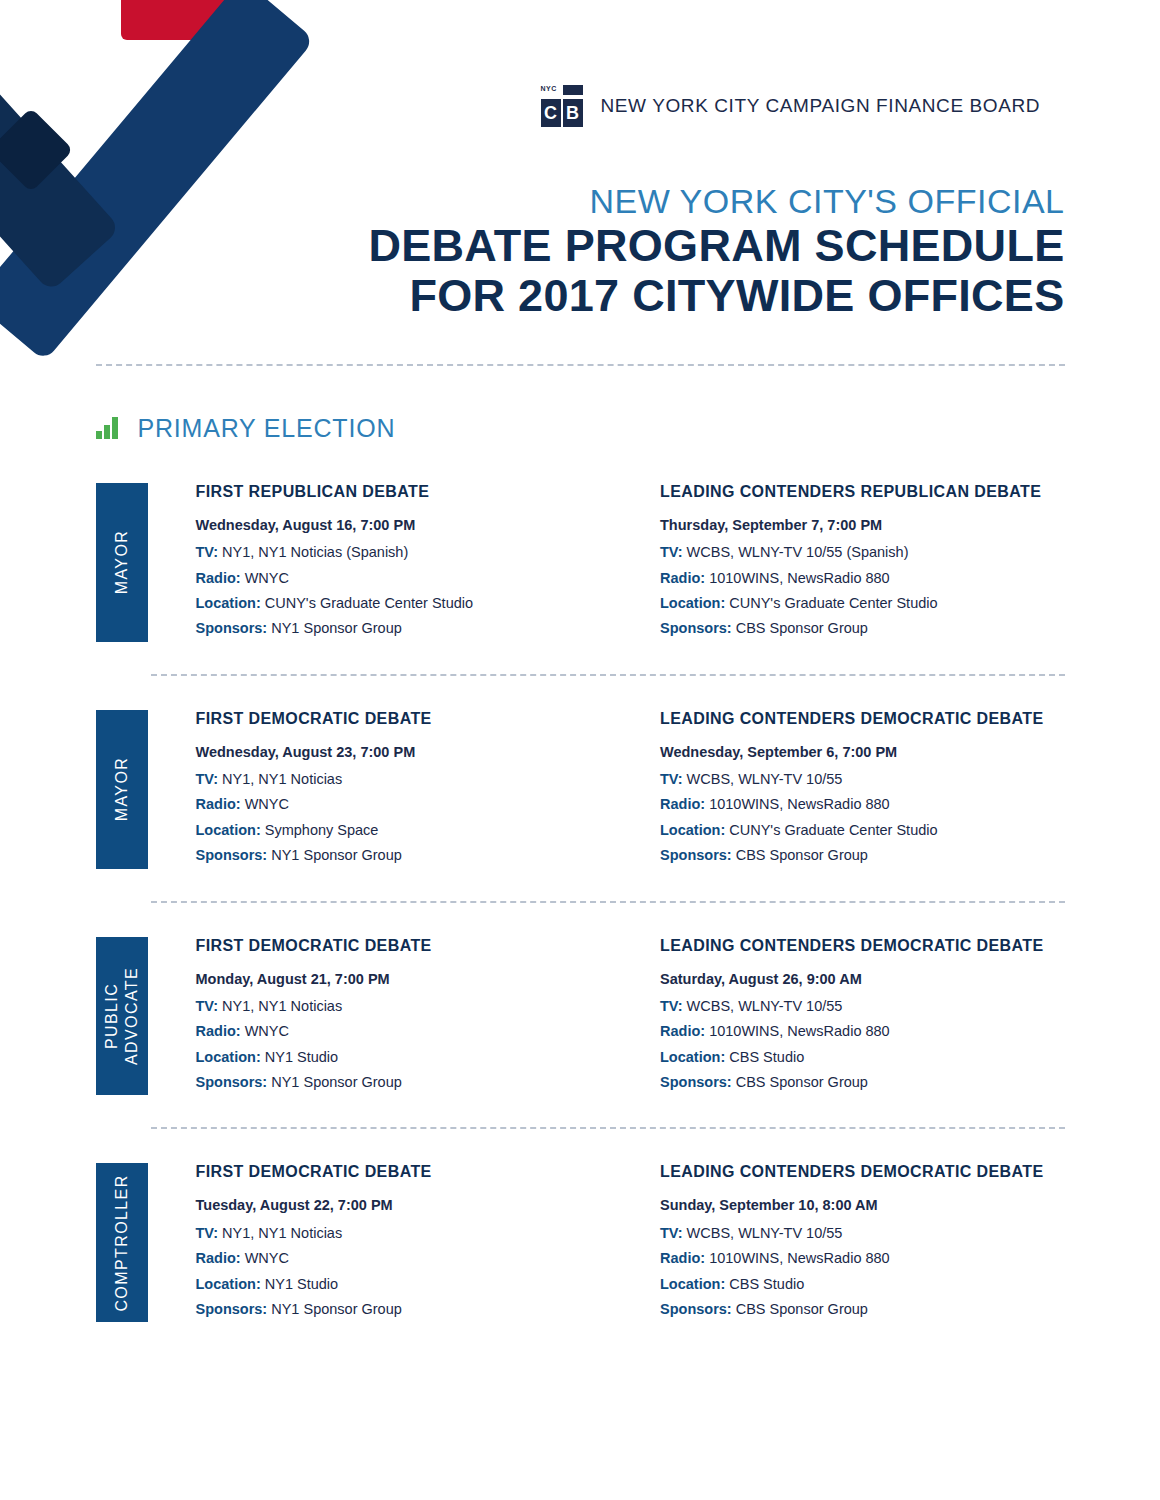NYC C B
NEW YORK CITY CAMPAIGN FINANCE BOARD
NEW YORK CITY'S OFFICIAL
DEBATE PROGRAM SCHEDULE
FOR 2017 CITYWIDE OFFICES
PRIMARY ELECTION
MAYOR
FIRST REPUBLICAN DEBATE
Wednesday, August 16, 7:00 PM
TV: NY1, NY1 Noticias (Spanish)
Radio: WNYC
Location: CUNY's Graduate Center Studio
Sponsors: NY1 Sponsor Group
LEADING CONTENDERS REPUBLICAN DEBATE
Thursday, September 7, 7:00 PM
TV: WCBS, WLNY-TV 10/55 (Spanish)
Radio: 1010WINS, NewsRadio 880
Location: CUNY's Graduate Center Studio
Sponsors: CBS Sponsor Group
MAYOR
FIRST DEMOCRATIC DEBATE
Wednesday, August 23, 7:00 PM
TV: NY1, NY1 Noticias
Radio: WNYC
Location: Symphony Space
Sponsors: NY1 Sponsor Group
LEADING CONTENDERS DEMOCRATIC DEBATE
Wednesday, September 6, 7:00 PM
TV: WCBS, WLNY-TV 10/55
Radio: 1010WINS, NewsRadio 880
Location: CUNY's Graduate Center Studio
Sponsors: CBS Sponsor Group
PUBLIC
ADVOCATE
FIRST DEMOCRATIC DEBATE
Monday, August 21, 7:00 PM
TV: NY1, NY1 Noticias
Radio: WNYC
Location: NY1 Studio
Sponsors: NY1 Sponsor Group
LEADING CONTENDERS DEMOCRATIC DEBATE
Saturday, August 26, 9:00 AM
TV: WCBS, WLNY-TV 10/55
Radio: 1010WINS, NewsRadio 880
Location: CBS Studio
Sponsors: CBS Sponsor Group
COMPTROLLER
FIRST DEMOCRATIC DEBATE
Tuesday, August 22, 7:00 PM
TV: NY1, NY1 Noticias
Radio: WNYC
Location: NY1 Studio
Sponsors: NY1 Sponsor Group
LEADING CONTENDERS DEMOCRATIC DEBATE
Sunday, September 10, 8:00 AM
TV: WCBS, WLNY-TV 10/55
Radio: 1010WINS, NewsRadio 880
Location: CBS Studio
Sponsors: CBS Sponsor Group